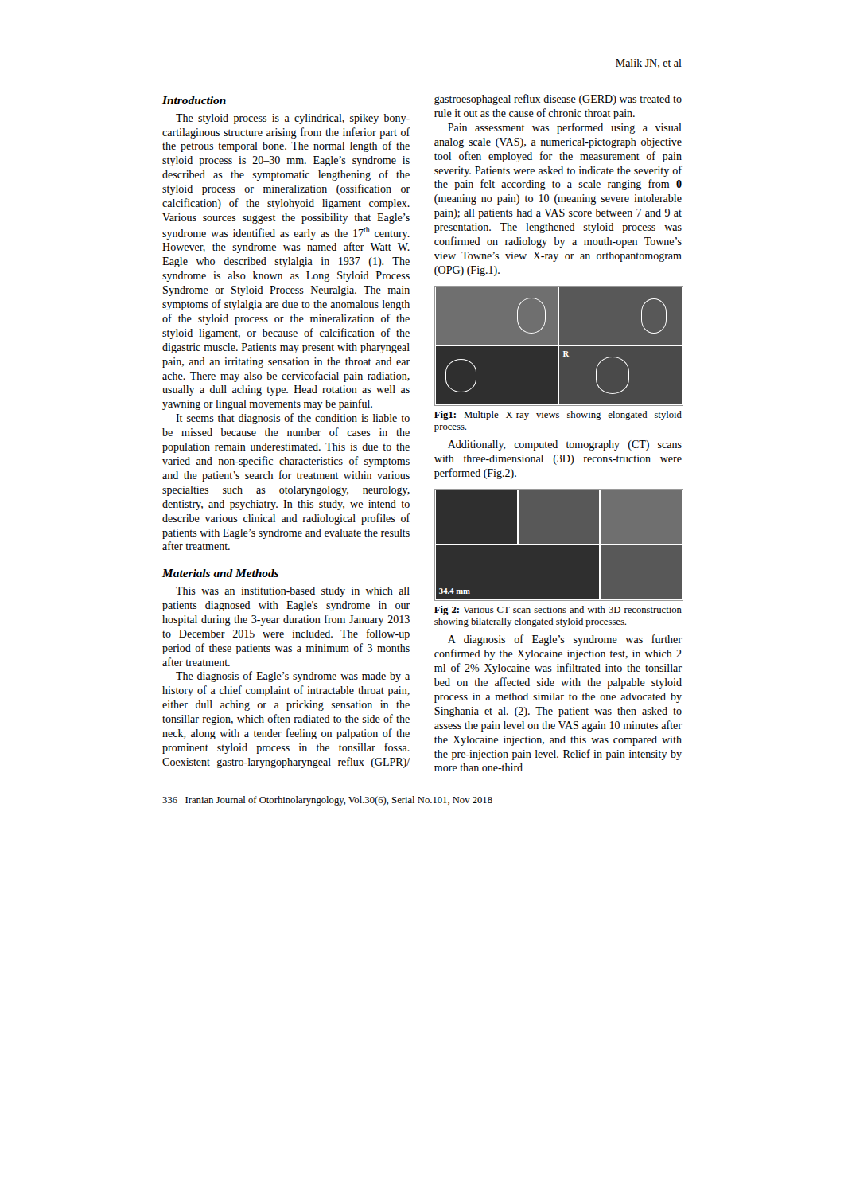Malik JN, et al
Introduction
The styloid process is a cylindrical, spikey bony-cartilaginous structure arising from the inferior part of the petrous temporal bone. The normal length of the styloid process is 20–30 mm. Eagle’s syndrome is described as the symptomatic lengthening of the styloid process or mineralization (ossification or calcification) of the stylohyoid ligament complex. Various sources suggest the possibility that Eagle’s syndrome was identified as early as the 17th century. However, the syndrome was named after Watt W. Eagle who described stylalgia in 1937 (1). The syndrome is also known as Long Styloid Process Syndrome or Styloid Process Neuralgia. The main symptoms of stylalgia are due to the anomalous length of the styloid process or the mineralization of the styloid ligament, or because of calcification of the digastric muscle. Patients may present with pharyngeal pain, and an irritating sensation in the throat and ear ache. There may also be cervicofacial pain radiation, usually a dull aching type. Head rotation as well as yawning or lingual movements may be painful.
It seems that diagnosis of the condition is liable to be missed because the number of cases in the population remain underestimated. This is due to the varied and non-specific characteristics of symptoms and the patient’s search for treatment within various specialties such as otolaryngology, neurology, dentistry, and psychiatry. In this study, we intend to describe various clinical and radiological profiles of patients with Eagle’s syndrome and evaluate the results after treatment.
Materials and Methods
This was an institution-based study in which all patients diagnosed with Eagle's syndrome in our hospital during the 3-year duration from January 2013 to December 2015 were included. The follow-up period of these patients was a minimum of 3 months after treatment.
The diagnosis of Eagle’s syndrome was made by a history of a chief complaint of intractable throat pain, either dull aching or a pricking sensation in the tonsillar region, which often radiated to the side of the neck, along with a tender feeling on palpation of the prominent styloid process in the tonsillar fossa. Coexistent gastro-laryngopharyngeal reflux (GLPR)/ gastroesophageal reflux disease (GERD) was treated to rule it out as the cause of chronic throat pain.
Pain assessment was performed using a visual analog scale (VAS), a numerical-pictograph objective tool often employed for the measurement of pain severity. Patients were asked to indicate the severity of the pain felt according to a scale ranging from 0 (meaning no pain) to 10 (meaning severe intolerable pain); all patients had a VAS score between 7 and 9 at presentation. The lengthened styloid process was confirmed on radiology by a mouth-open Towne’s view Towne’s view X-ray or an orthopantomogram (OPG) (Fig.1).
R
Fig1: Multiple X-ray views showing elongated styloid process.
Additionally, computed tomography (CT) scans with three-dimensional (3D) recons-truction were performed (Fig.2).
34.4 mm
Fig 2: Various CT scan sections and with 3D reconstruction showing bilaterally elongated styloid processes.
A diagnosis of Eagle’s syndrome was further confirmed by the Xylocaine injection test, in which 2 ml of 2% Xylocaine was infiltrated into the tonsillar bed on the affected side with the palpable styloid process in a method similar to the one advocated by Singhania et al. (2). The patient was then asked to assess the pain level on the VAS again 10 minutes after the Xylocaine injection, and this was compared with the pre-injection pain level. Relief in pain intensity by more than one-third
336 Iranian Journal of Otorhinolaryngology, Vol.30(6), Serial No.101, Nov 2018